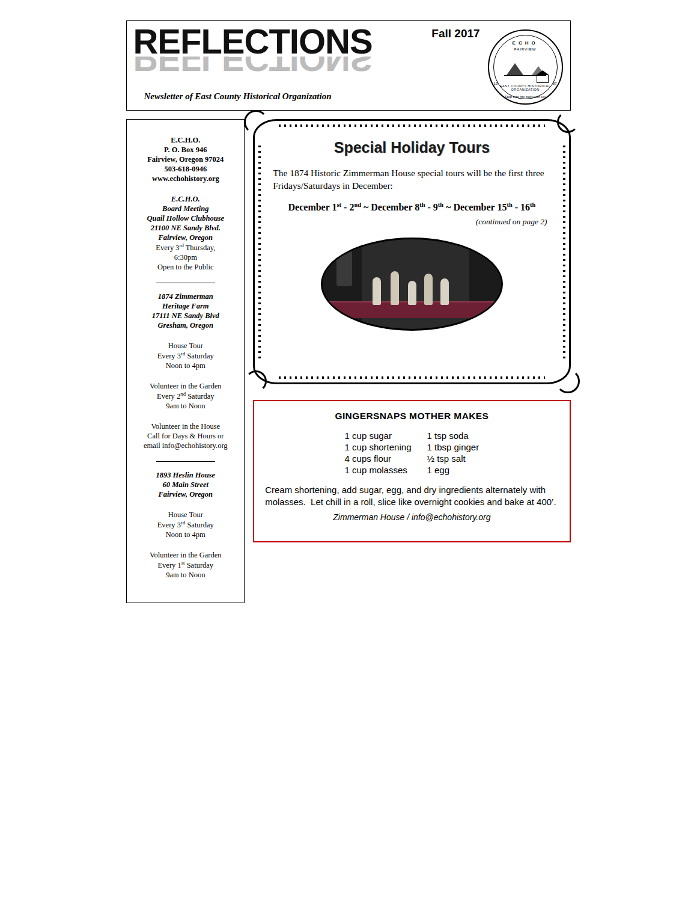Fall 2017
REFLECTIONS REFLECTIONS
Newsletter of East County Historical Organization
ECHO
FAIRVIEW
19
87
EAST COUNTY HISTORICAL ORGANIZATION
Step into the past with us!
E.C.H.O.
P. O. Box 946
Fairview, Oregon 97024
503-618-0946
www.echohistory.org
E.C.H.O.
Board Meeting
Quail Hollow Clubhouse
21100 NE Sandy Blvd.
Fairview, Oregon
Every 3rd Thursday,
6:30pm
Open to the Public
1874 Zimmerman
Heritage Farm
17111 NE Sandy Blvd
Gresham, Oregon
House Tour
Every 3rd Saturday
Noon to 4pm
Volunteer in the Garden
Every 2nd Saturday
9am to Noon
Volunteer in the House
Call for Days & Hours or
email info@echohistory.org
1893 Heslin House
60 Main Street
Fairview, Oregon
House Tour
Every 3rd Saturday
Noon to 4pm
Volunteer in the Garden
Every 1st Saturday
9am to Noon
Special Holiday Tours
The 1874 Historic Zimmerman House special tours will be the first three Fridays/Saturdays in December:
December 1st - 2nd ~ December 8th - 9th ~ December 15th - 16th
(continued on page 2)
GINGERSNAPS MOTHER MAKES
| 1 cup sugar | 1 tsp soda |
| 1 cup shortening | 1 tbsp ginger |
| 4 cups flour | ½ tsp salt |
| 1 cup molasses | 1 egg |
Cream shortening, add sugar, egg, and dry ingredients alternately with molasses. Let chill in a roll, slice like overnight cookies and bake at 400’.
Zimmerman House / info@echohistory.org